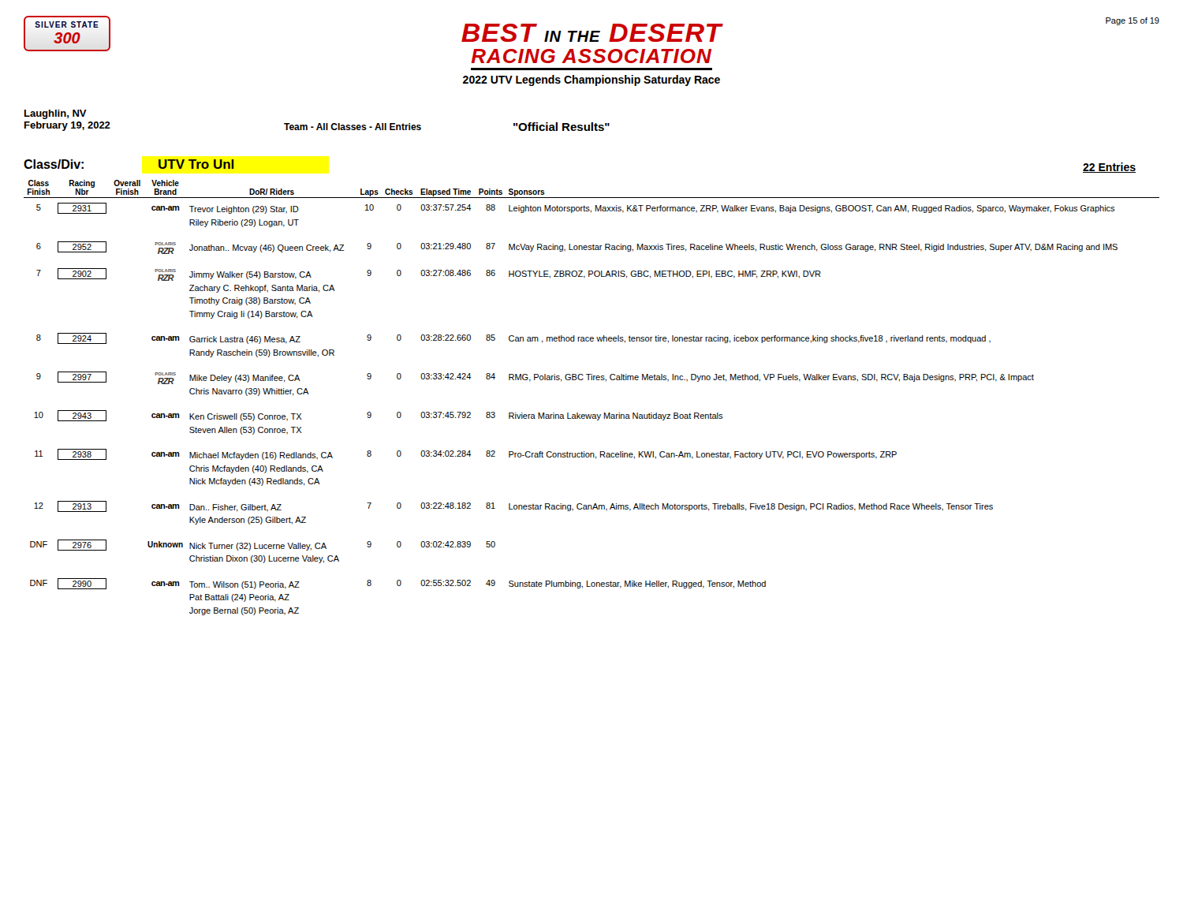Page 15 of 19
SILVER STATE 300
BEST IN THE DESERT
RACING ASSOCIATION
2022 UTV Legends Championship Saturday Race
Laughlin, NV
February 19, 2022
Team - All Classes - All Entries
"Official Results"
Class/Div: UTV Tro Unl 22 Entries
| Class Finish | Racing Nbr | Overall Finish | Vehicle Brand | DoR/ Riders | Laps | Checks | Elapsed Time | Points | Sponsors |
| --- | --- | --- | --- | --- | --- | --- | --- | --- | --- |
| 5 | 2931 | | can-am | Trevor Leighton (29) Star, ID Riley Riberio (29) Logan, UT | 10 | 0 | 03:37:57.254 | 88 | Leighton Motorsports, Maxxis, K&T Performance, ZRP, Walker Evans, Baja Designs, GBOOST, Can AM, Rugged Radios, Sparco, Waymaker, Fokus Graphics |
| 6 | 2952 | | POLARIS RZR | Jonathan.. Mcvay (46) Queen Creek, AZ | 9 | 0 | 03:21:29.480 | 87 | McVay Racing, Lonestar Racing, Maxxis Tires, Raceline Wheels, Rustic Wrench, Gloss Garage, RNR Steel, Rigid Industries, Super ATV, D&M Racing and IMS |
| 7 | 2902 | | POLARIS RZR | Jimmy Walker (54) Barstow, CA Zachary C. Rehkopf, Santa Maria, CA Timothy Craig (38) Barstow, CA Timmy Craig Ii (14) Barstow, CA | 9 | 0 | 03:27:08.486 | 86 | HOSTYLE, ZBROZ, POLARIS, GBC, METHOD, EPI, EBC, HMF, ZRP, KWI, DVR |
| 8 | 2924 | | can-am | Garrick Lastra (46) Mesa, AZ Randy Raschein (59) Brownsville, OR | 9 | 0 | 03:28:22.660 | 85 | Can am , method race wheels, tensor tire, lonestar racing, icebox performance,king shocks,five18 , riverland rents, modquad , |
| 9 | 2997 | | POLARIS RZR | Mike Deley (43) Manifee, CA Chris Navarro (39) Whittier, CA | 9 | 0 | 03:33:42.424 | 84 | RMG, Polaris, GBC Tires, Caltime Metals, Inc., Dyno Jet, Method, VP Fuels, Walker Evans, SDI, RCV, Baja Designs, PRP, PCI, & Impact |
| 10 | 2943 | | can-am | Ken Criswell (55) Conroe, TX Steven Allen (53) Conroe, TX | 9 | 0 | 03:37:45.792 | 83 | Riviera Marina Lakeway Marina Nautidayz Boat Rentals |
| 11 | 2938 | | can-am | Michael Mcfayden (16) Redlands, CA Chris Mcfayden (40) Redlands, CA Nick Mcfayden (43) Redlands, CA | 8 | 0 | 03:34:02.284 | 82 | Pro-Craft Construction, Raceline, KWI, Can-Am, Lonestar, Factory UTV, PCI, EVO Powersports, ZRP |
| 12 | 2913 | | can-am | Dan.. Fisher, Gilbert, AZ Kyle Anderson (25) Gilbert, AZ | 7 | 0 | 03:22:48.182 | 81 | Lonestar Racing, CanAm, Aims, Alltech Motorsports, Tireballs, Five18 Design, PCI Radios, Method Race Wheels, Tensor Tires |
| DNF | 2976 | | Unknown | Nick Turner (32) Lucerne Valley, CA Christian Dixon (30) Lucerne Valey, CA | 9 | 0 | 03:02:42.839 | 50 | |
| DNF | 2990 | | can-am | Tom.. Wilson (51) Peoria, AZ Pat Battali (24) Peoria, AZ Jorge Bernal (50) Peoria, AZ | 8 | 0 | 02:55:32.502 | 49 | Sunstate Plumbing, Lonestar, Mike Heller, Rugged, Tensor, Method |